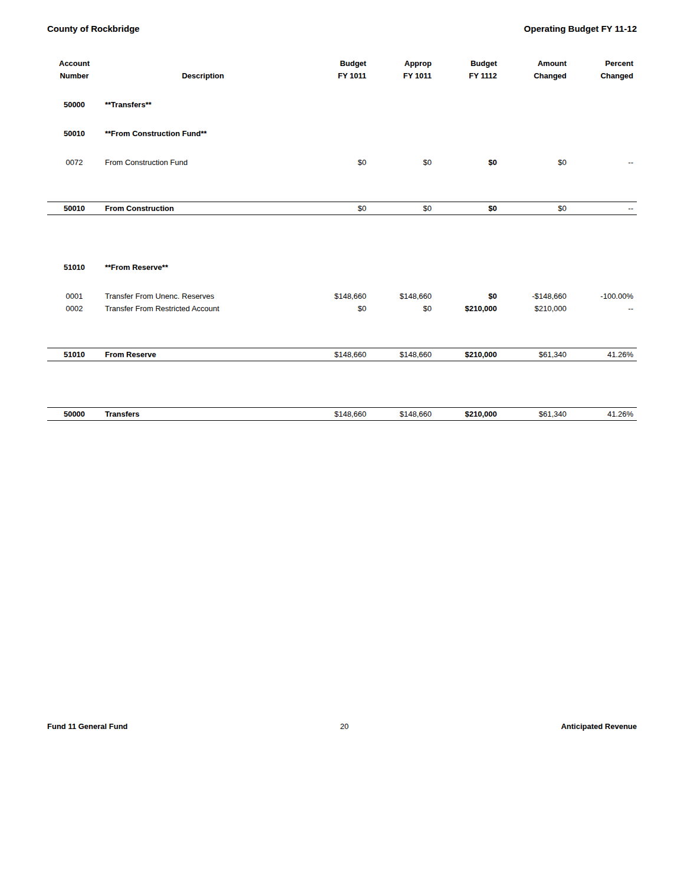County of Rockbridge
Operating Budget FY 11-12
| Account | | Budget | Approp | Budget | Amount | Percent |
| --- | --- | --- | --- | --- | --- | --- |
| Number | Description | FY 1011 | FY 1011 | FY 1112 | Changed | Changed |
| 50000 | **Transfers** | | | | | |
| 50010 | **From Construction Fund** | | | | | |
| 0072 | From Construction Fund | $0 | $0 | $0 | $0 | -- |
| 50010 | From Construction | $0 | $0 | $0 | $0 | -- |
| 51010 | **From Reserve** | | | | | |
| 0001 | Transfer From Unenc. Reserves | $148,660 | $148,660 | $0 | -$148,660 | -100.00% |
| 0002 | Transfer From Restricted Account | $0 | $0 | $210,000 | $210,000 | -- |
| 51010 | From Reserve | $148,660 | $148,660 | $210,000 | $61,340 | 41.26% |
| 50000 | Transfers | $148,660 | $148,660 | $210,000 | $61,340 | 41.26% |
Fund 11 General Fund
20
Anticipated Revenue